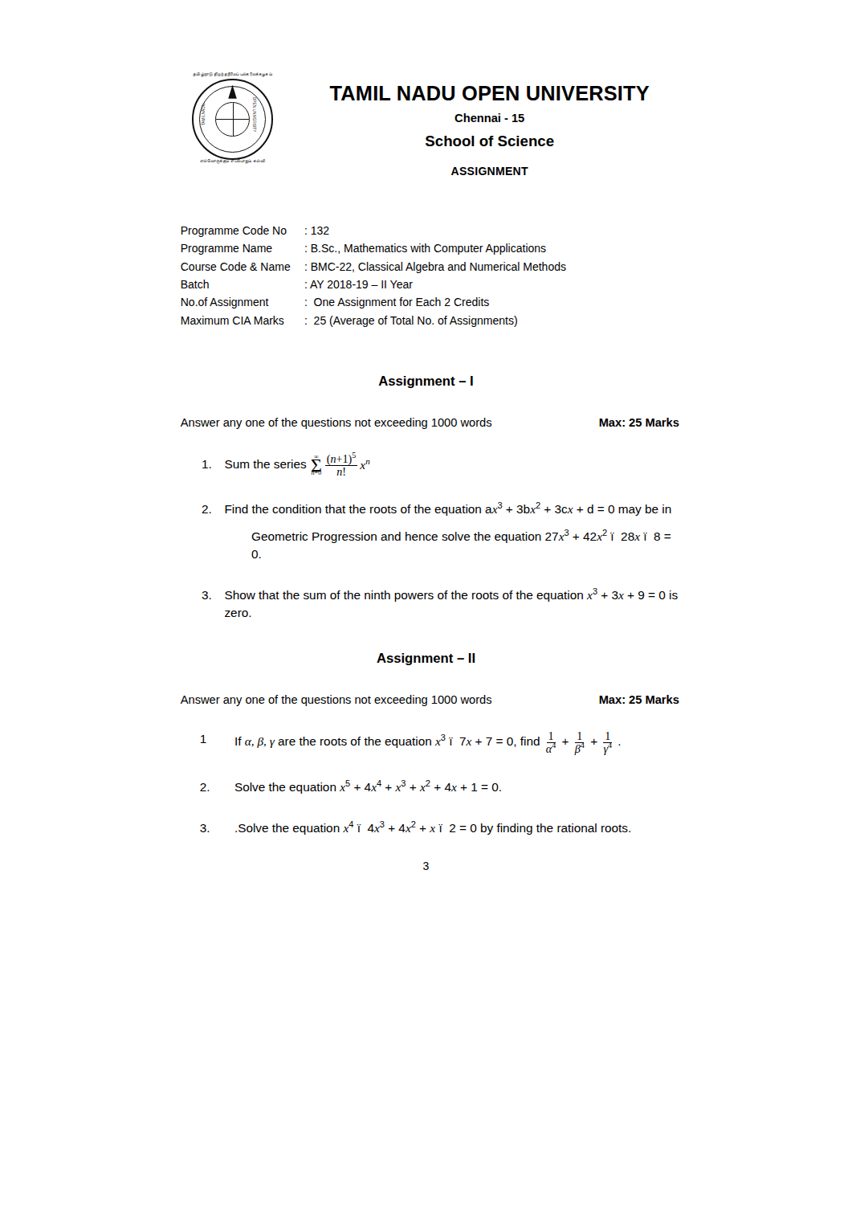தமிழ்நாடு திறந்தநிலைப் பல்கலைக்கழகம்
TAMILNADU
OPEN UNIVERSITY
எல்லோருக்கும் எப்போதும் கல்வி
TAMIL NADU OPEN UNIVERSITY
Chennai - 15
School of Science
ASSIGNMENT
| Programme Code No | : 132 |
| Programme Name | : B.Sc., Mathematics with Computer Applications |
| Course Code & Name | : BMC-22, Classical Algebra and Numerical Methods |
| Batch | : AY 2018-19 – II Year |
| No.of Assignment | : One Assignment for Each 2 Credits |
| Maximum CIA Marks | : 25 (Average of Total No. of Assignments) |
Assignment – I
Answer any one of the questions not exceeding 1000 words Max: 25 Marks
Sum the series Σ∞n=0 (n+1)5 n! xn
Find the condition that the roots of the equation ax3 + 3bx2 + 3cx + d = 0 may be in Geometric Progression and hence solve the equation 27x3 + 42x2 ï 28x ï 8 = 0.
Show that the sum of the ninth powers of the roots of the equation x3 + 3x + 9 = 0 is zero.
Assignment – II
Answer any one of the questions not exceeding 1000 words Max: 25 Marks
1 If α, β, γ are the roots of the equation x3 ï 7x + 7 = 0, find 1 α4 + 1 β4 + 1 γ4 .
2. Solve the equation x5 + 4x4 + x3 + x2 + 4x + 1 = 0.
3. .Solve the equation x4 ï 4x3 + 4x2 + x ï 2 = 0 by finding the rational roots.
3